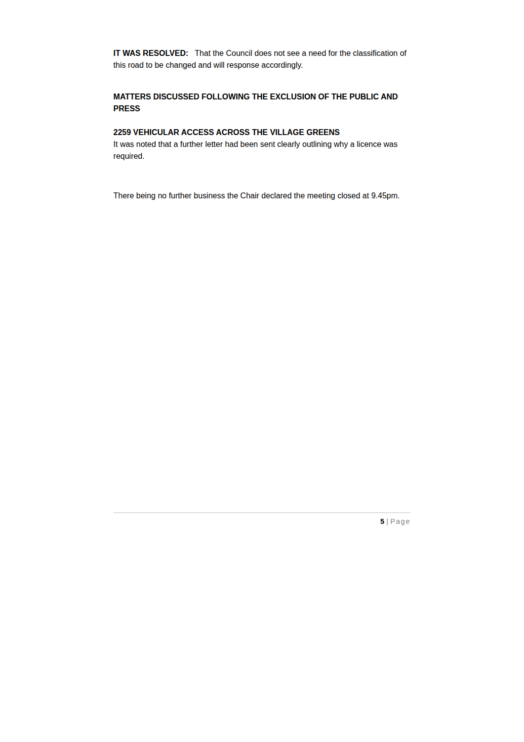IT WAS RESOLVED: That the Council does not see a need for the classification of this road to be changed and will response accordingly.
Matters discussed following the exclusion of the public and press
2259 Vehicular access across the village greens
It was noted that a further letter had been sent clearly outlining why a licence was required.
There being no further business the Chair declared the meeting closed at 9.45pm.
5 | Page